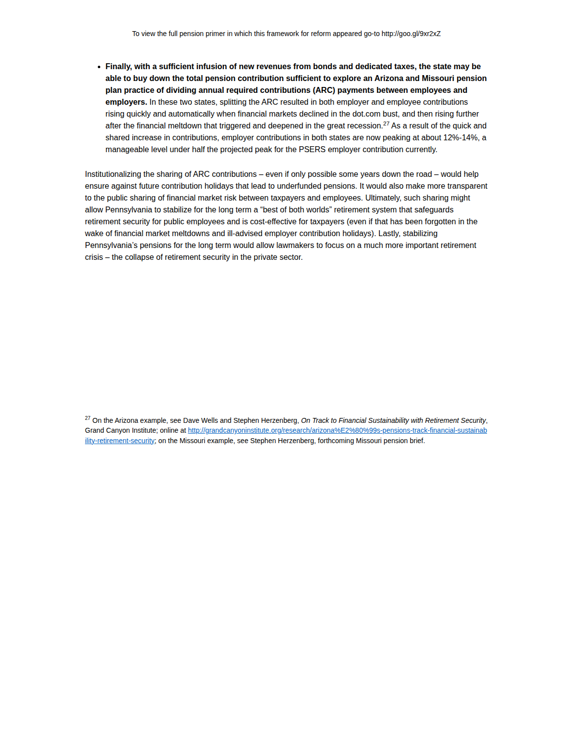To view the full pension primer in which this framework for reform appeared go-to http://goo.gl/9xr2xZ
Finally, with a sufficient infusion of new revenues from bonds and dedicated taxes, the state may be able to buy down the total pension contribution sufficient to explore an Arizona and Missouri pension plan practice of dividing annual required contributions (ARC) payments between employees and employers. In these two states, splitting the ARC resulted in both employer and employee contributions rising quickly and automatically when financial markets declined in the dot.com bust, and then rising further after the financial meltdown that triggered and deepened in the great recession.27 As a result of the quick and shared increase in contributions, employer contributions in both states are now peaking at about 12%-14%, a manageable level under half the projected peak for the PSERS employer contribution currently.
Institutionalizing the sharing of ARC contributions – even if only possible some years down the road – would help ensure against future contribution holidays that lead to underfunded pensions. It would also make more transparent to the public sharing of financial market risk between taxpayers and employees. Ultimately, such sharing might allow Pennsylvania to stabilize for the long term a “best of both worlds” retirement system that safeguards retirement security for public employees and is cost-effective for taxpayers (even if that has been forgotten in the wake of financial market meltdowns and ill-advised employer contribution holidays). Lastly, stabilizing Pennsylvania’s pensions for the long term would allow lawmakers to focus on a much more important retirement crisis – the collapse of retirement security in the private sector.
27 On the Arizona example, see Dave Wells and Stephen Herzenberg, On Track to Financial Sustainability with Retirement Security, Grand Canyon Institute; online at http://grandcanyoninstitute.org/research/arizona%E2%80%99s-pensions-track-financial-sustainability-retirement-security; on the Missouri example, see Stephen Herzenberg, forthcoming Missouri pension brief.